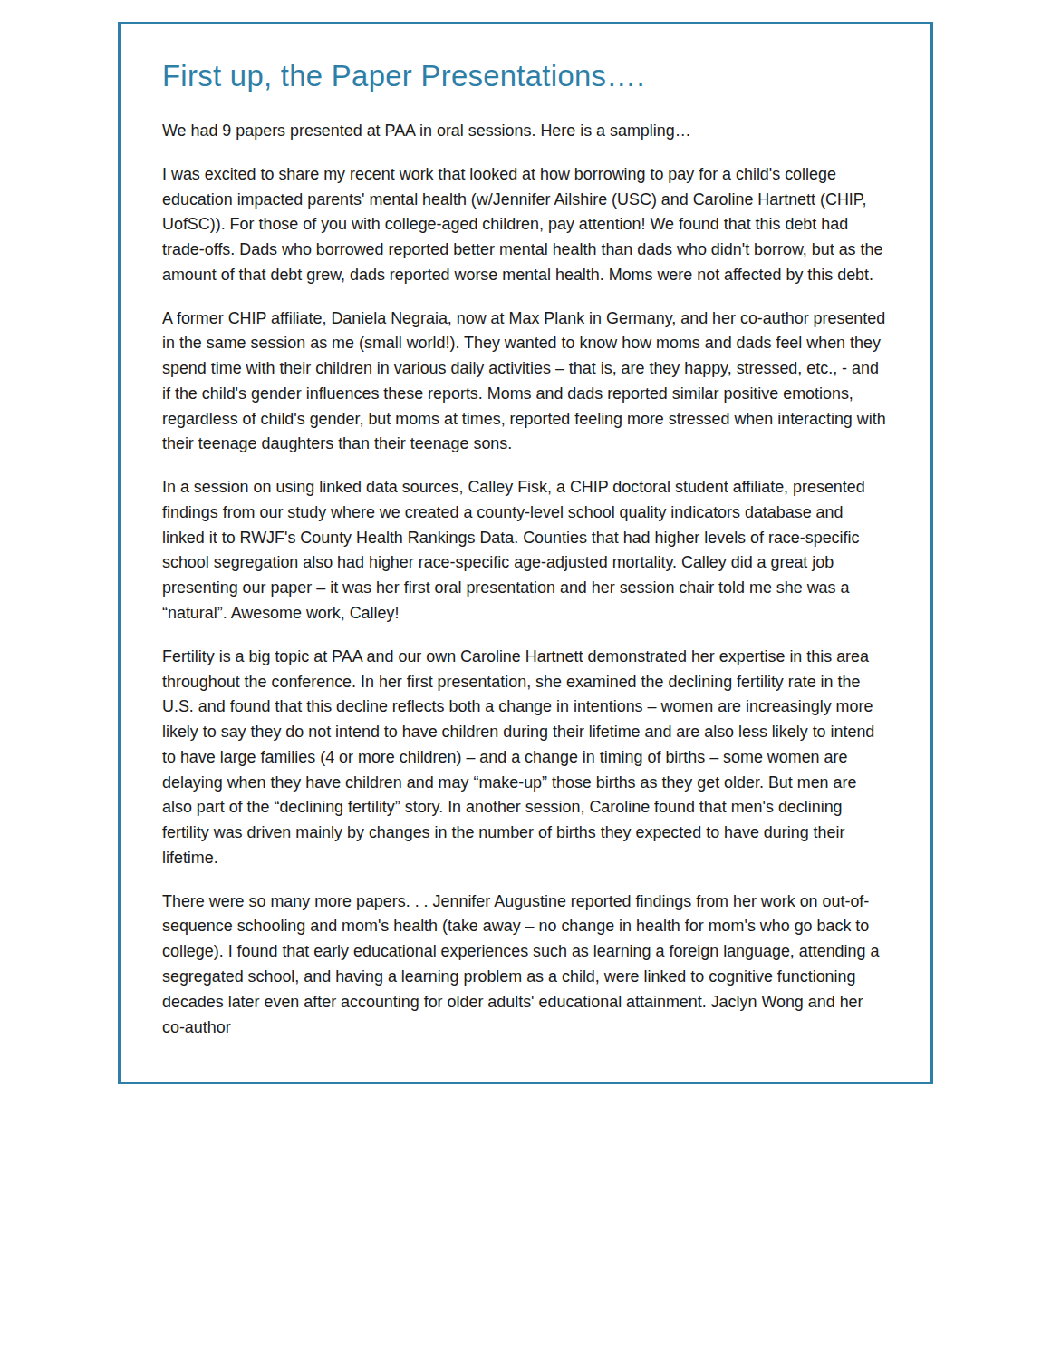First up, the Paper Presentations….
We had 9 papers presented at PAA in oral sessions. Here is a sampling…
I was excited to share my recent work that looked at how borrowing to pay for a child's college education impacted parents' mental health (w/Jennifer Ailshire (USC) and Caroline Hartnett (CHIP, UofSC)). For those of you with college-aged children, pay attention! We found that this debt had trade-offs. Dads who borrowed reported better mental health than dads who didn't borrow, but as the amount of that debt grew, dads reported worse mental health. Moms were not affected by this debt.
A former CHIP affiliate, Daniela Negraia, now at Max Plank in Germany, and her co-author presented in the same session as me (small world!). They wanted to know how moms and dads feel when they spend time with their children in various daily activities – that is, are they happy, stressed, etc., - and if the child's gender influences these reports. Moms and dads reported similar positive emotions, regardless of child's gender, but moms at times, reported feeling more stressed when interacting with their teenage daughters than their teenage sons.
In a session on using linked data sources, Calley Fisk, a CHIP doctoral student affiliate, presented findings from our study where we created a county-level school quality indicators database and linked it to RWJF's County Health Rankings Data. Counties that had higher levels of race-specific school segregation also had higher race-specific age-adjusted mortality. Calley did a great job presenting our paper – it was her first oral presentation and her session chair told me she was a “natural”. Awesome work, Calley!
Fertility is a big topic at PAA and our own Caroline Hartnett demonstrated her expertise in this area throughout the conference. In her first presentation, she examined the declining fertility rate in the U.S. and found that this decline reflects both a change in intentions – women are increasingly more likely to say they do not intend to have children during their lifetime and are also less likely to intend to have large families (4 or more children) – and a change in timing of births – some women are delaying when they have children and may “make-up” those births as they get older. But men are also part of the “declining fertility” story. In another session, Caroline found that men's declining fertility was driven mainly by changes in the number of births they expected to have during their lifetime.
There were so many more papers. . . Jennifer Augustine reported findings from her work on out-of-sequence schooling and mom's health (take away – no change in health for mom's who go back to college). I found that early educational experiences such as learning a foreign language, attending a segregated school, and having a learning problem as a child, were linked to cognitive functioning decades later even after accounting for older adults' educational attainment. Jaclyn Wong and her co-author